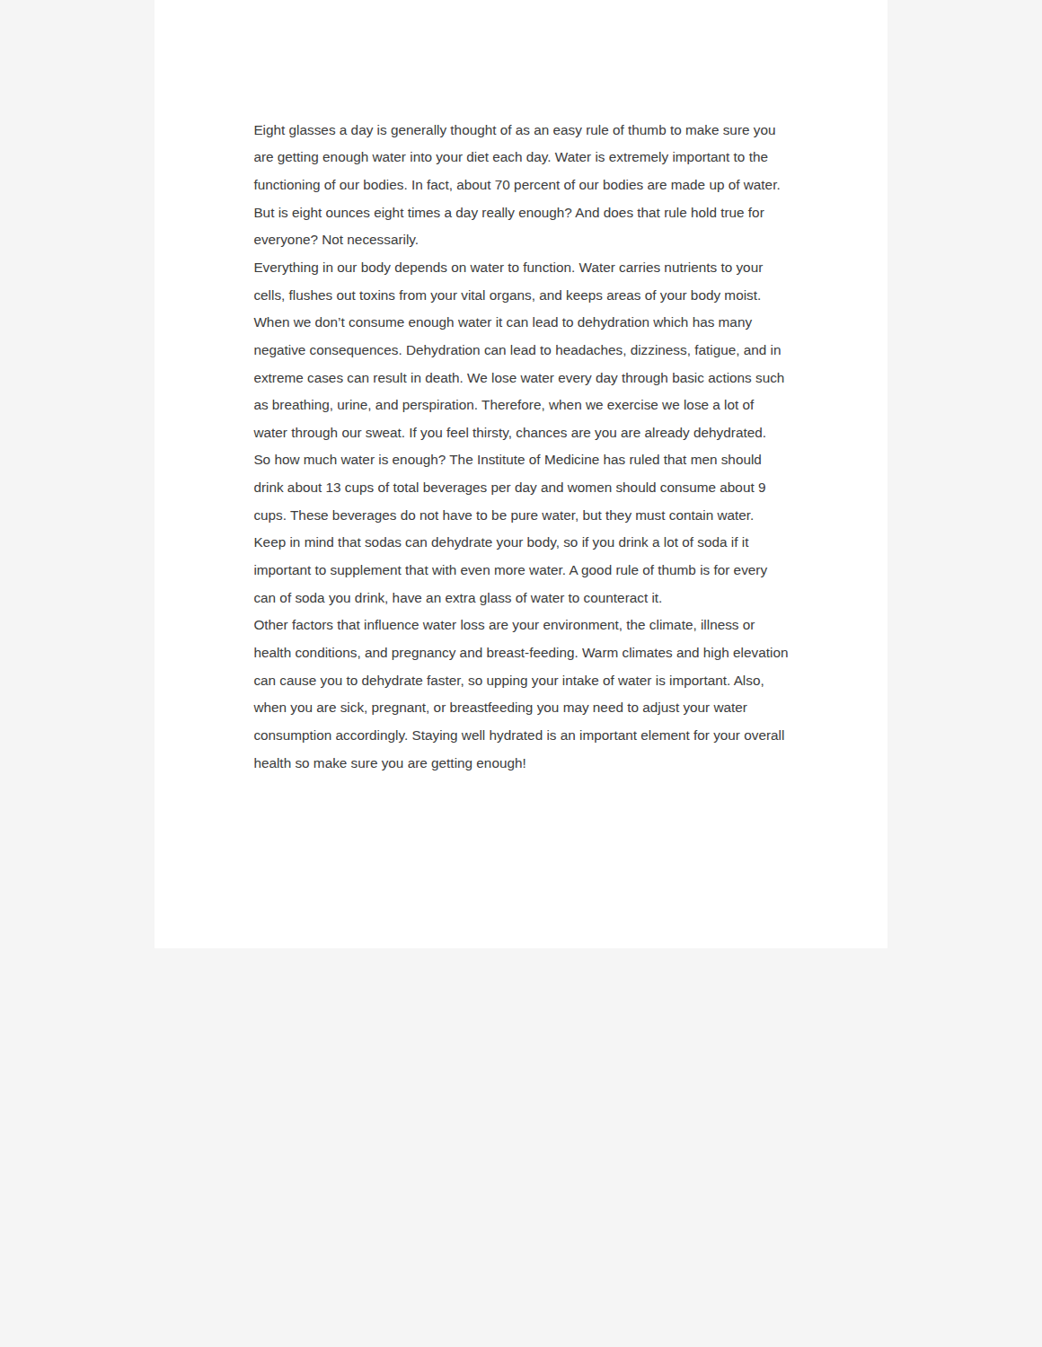Eight glasses a day is generally thought of as an easy rule of thumb to make sure you are getting enough water into your diet each day. Water is extremely important to the functioning of our bodies. In fact, about 70 percent of our bodies are made up of water. But is eight ounces eight times a day really enough? And does that rule hold true for everyone? Not necessarily.
Everything in our body depends on water to function. Water carries nutrients to your cells, flushes out toxins from your vital organs, and keeps areas of your body moist. When we don’t consume enough water it can lead to dehydration which has many negative consequences. Dehydration can lead to headaches, dizziness, fatigue, and in extreme cases can result in death. We lose water every day through basic actions such as breathing, urine, and perspiration. Therefore, when we exercise we lose a lot of water through our sweat. If you feel thirsty, chances are you are already dehydrated.
So how much water is enough? The Institute of Medicine has ruled that men should drink about 13 cups of total beverages per day and women should consume about 9 cups. These beverages do not have to be pure water, but they must contain water. Keep in mind that sodas can dehydrate your body, so if you drink a lot of soda if it important to supplement that with even more water. A good rule of thumb is for every can of soda you drink, have an extra glass of water to counteract it.
Other factors that influence water loss are your environment, the climate, illness or health conditions, and pregnancy and breast-feeding. Warm climates and high elevation can cause you to dehydrate faster, so upping your intake of water is important. Also, when you are sick, pregnant, or breastfeeding you may need to adjust your water consumption accordingly. Staying well hydrated is an important element for your overall health so make sure you are getting enough!